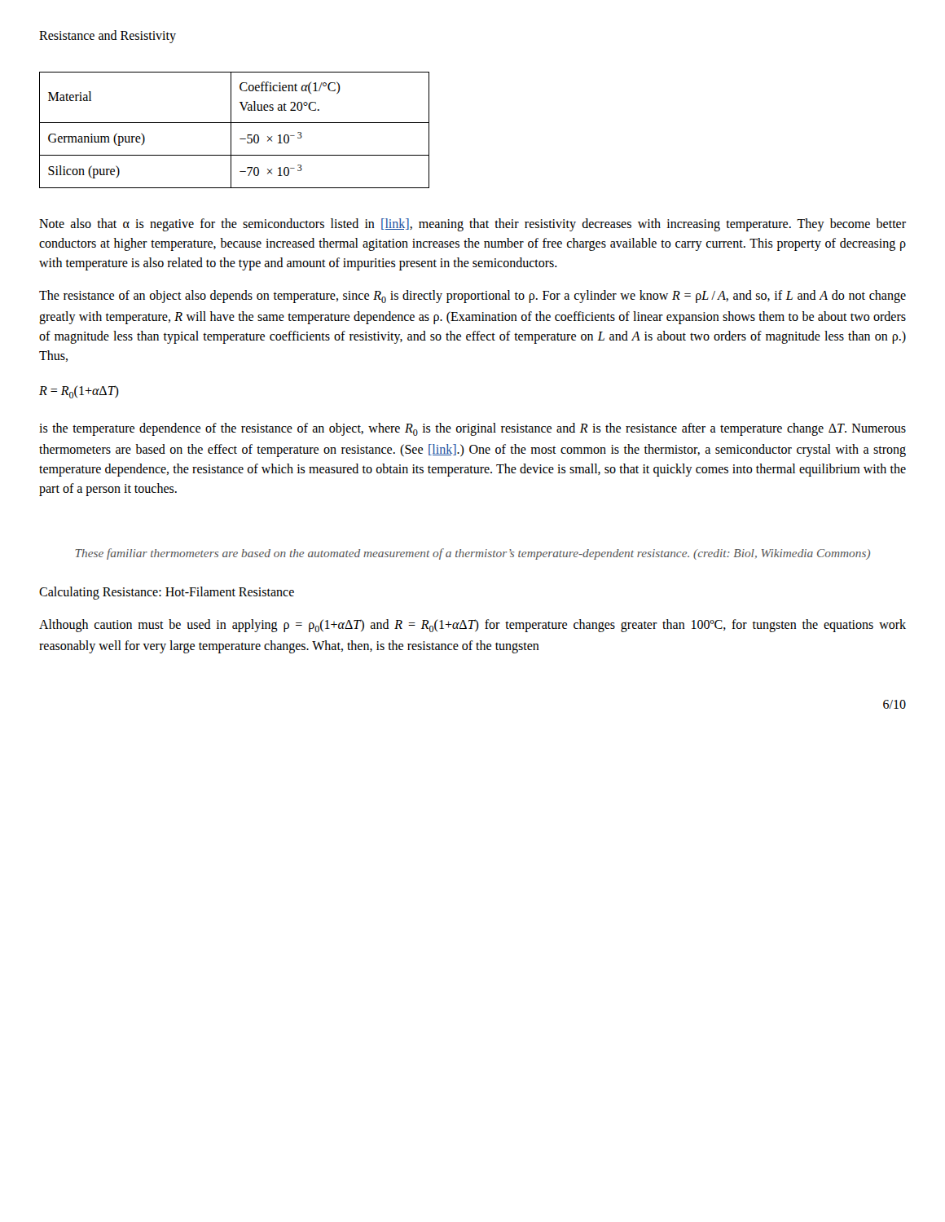Resistance and Resistivity
| Material | Coefficient α (1/°C) Values at 20°C. |
| --- | --- |
| Germanium (pure) | −50 × 10 − 3 |
| Silicon (pure) | −70 × 10 − 3 |
Note also that α is negative for the semiconductors listed in [link], meaning that their resistivity decreases with increasing temperature. They become better conductors at higher temperature, because increased thermal agitation increases the number of free charges available to carry current. This property of decreasing ρ with temperature is also related to the type and amount of impurities present in the semiconductors.
The resistance of an object also depends on temperature, since R0 is directly proportional to ρ. For a cylinder we know R = ρL / A, and so, if L and A do not change greatly with temperature, R will have the same temperature dependence as ρ. (Examination of the coefficients of linear expansion shows them to be about two orders of magnitude less than typical temperature coefficients of resistivity, and so the effect of temperature on L and A is about two orders of magnitude less than on ρ.) Thus,
R = R0(1+α ΔT)
is the temperature dependence of the resistance of an object, where R0 is the original resistance and R is the resistance after a temperature change ΔT. Numerous thermometers are based on the effect of temperature on resistance. (See [link].) One of the most common is the thermistor, a semiconductor crystal with a strong temperature dependence, the resistance of which is measured to obtain its temperature. The device is small, so that it quickly comes into thermal equilibrium with the part of a person it touches.
These familiar thermometers are based on the automated measurement of a thermistor’s temperature-dependent resistance. (credit: Biol, Wikimedia Commons)
Calculating Resistance: Hot-Filament Resistance
Although caution must be used in applying ρ = ρ0(1+α ΔT) and R = R0(1+α ΔT) for temperature changes greater than 100ºC, for tungsten the equations work reasonably well for very large temperature changes. What, then, is the resistance of the tungsten
6/10